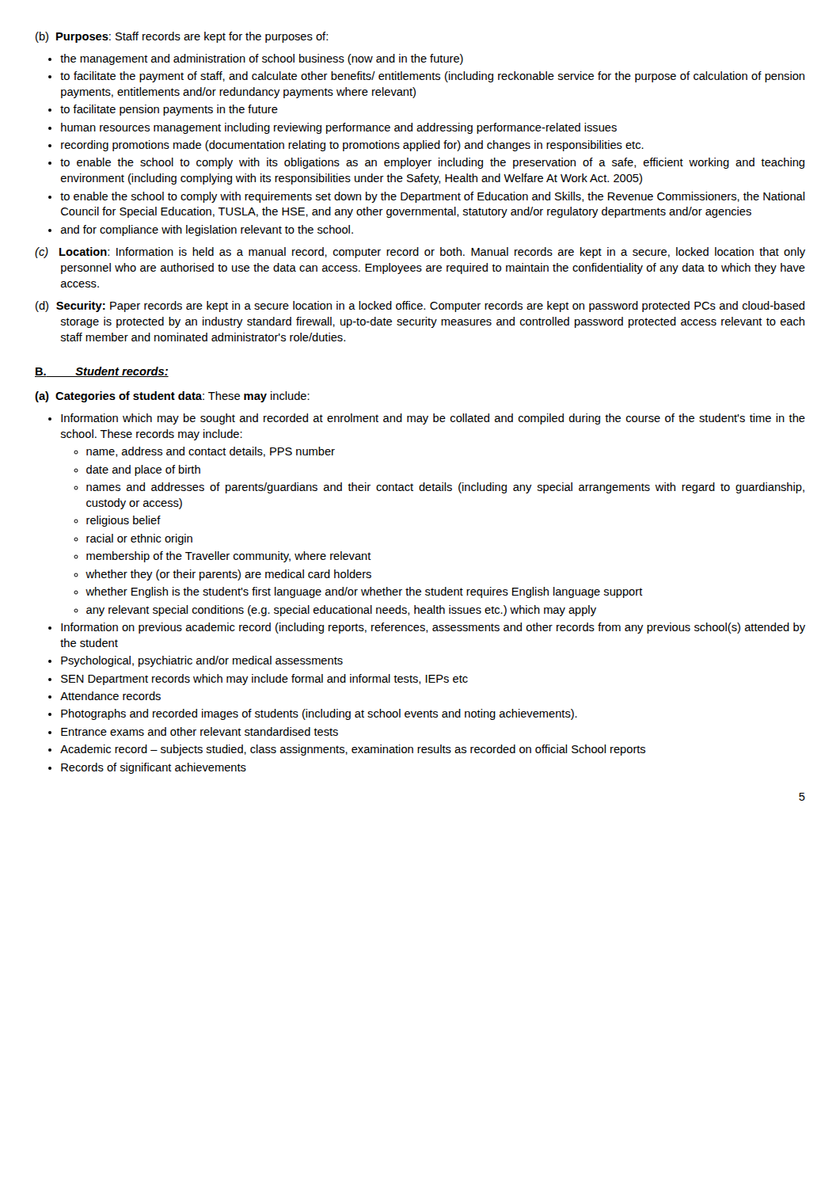(b) Purposes: Staff records are kept for the purposes of:
the management and administration of school business (now and in the future)
to facilitate the payment of staff, and calculate other benefits/ entitlements (including reckonable service for the purpose of calculation of pension payments, entitlements and/or redundancy payments where relevant)
to facilitate pension payments in the future
human resources management including reviewing performance and addressing performance-related issues
recording promotions made (documentation relating to promotions applied for) and changes in responsibilities etc.
to enable the school to comply with its obligations as an employer including the preservation of a safe, efficient working and teaching environment (including complying with its responsibilities under the Safety, Health and Welfare At Work Act. 2005)
to enable the school to comply with requirements set down by the Department of Education and Skills, the Revenue Commissioners, the National Council for Special Education, TUSLA, the HSE, and any other governmental, statutory and/or regulatory departments and/or agencies
and for compliance with legislation relevant to the school.
(c) Location: Information is held as a manual record, computer record or both. Manual records are kept in a secure, locked location that only personnel who are authorised to use the data can access. Employees are required to maintain the confidentiality of any data to which they have access.
(d) Security: Paper records are kept in a secure location in a locked office. Computer records are kept on password protected PCs and cloud-based storage is protected by an industry standard firewall, up-to-date security measures and controlled password protected access relevant to each staff member and nominated administrator's role/duties.
B. Student records:
(a) Categories of student data: These may include:
Information which may be sought and recorded at enrolment and may be collated and compiled during the course of the student's time in the school. These records may include:
name, address and contact details, PPS number
date and place of birth
names and addresses of parents/guardians and their contact details (including any special arrangements with regard to guardianship, custody or access)
religious belief
racial or ethnic origin
membership of the Traveller community, where relevant
whether they (or their parents) are medical card holders
whether English is the student's first language and/or whether the student requires English language support
any relevant special conditions (e.g. special educational needs, health issues etc.) which may apply
Information on previous academic record (including reports, references, assessments and other records from any previous school(s) attended by the student
Psychological, psychiatric and/or medical assessments
SEN Department records which may include formal and informal tests, IEPs etc
Attendance records
Photographs and recorded images of students (including at school events and noting achievements).
Entrance exams and other relevant standardised tests
Academic record – subjects studied, class assignments, examination results as recorded on official School reports
Records of significant achievements
5